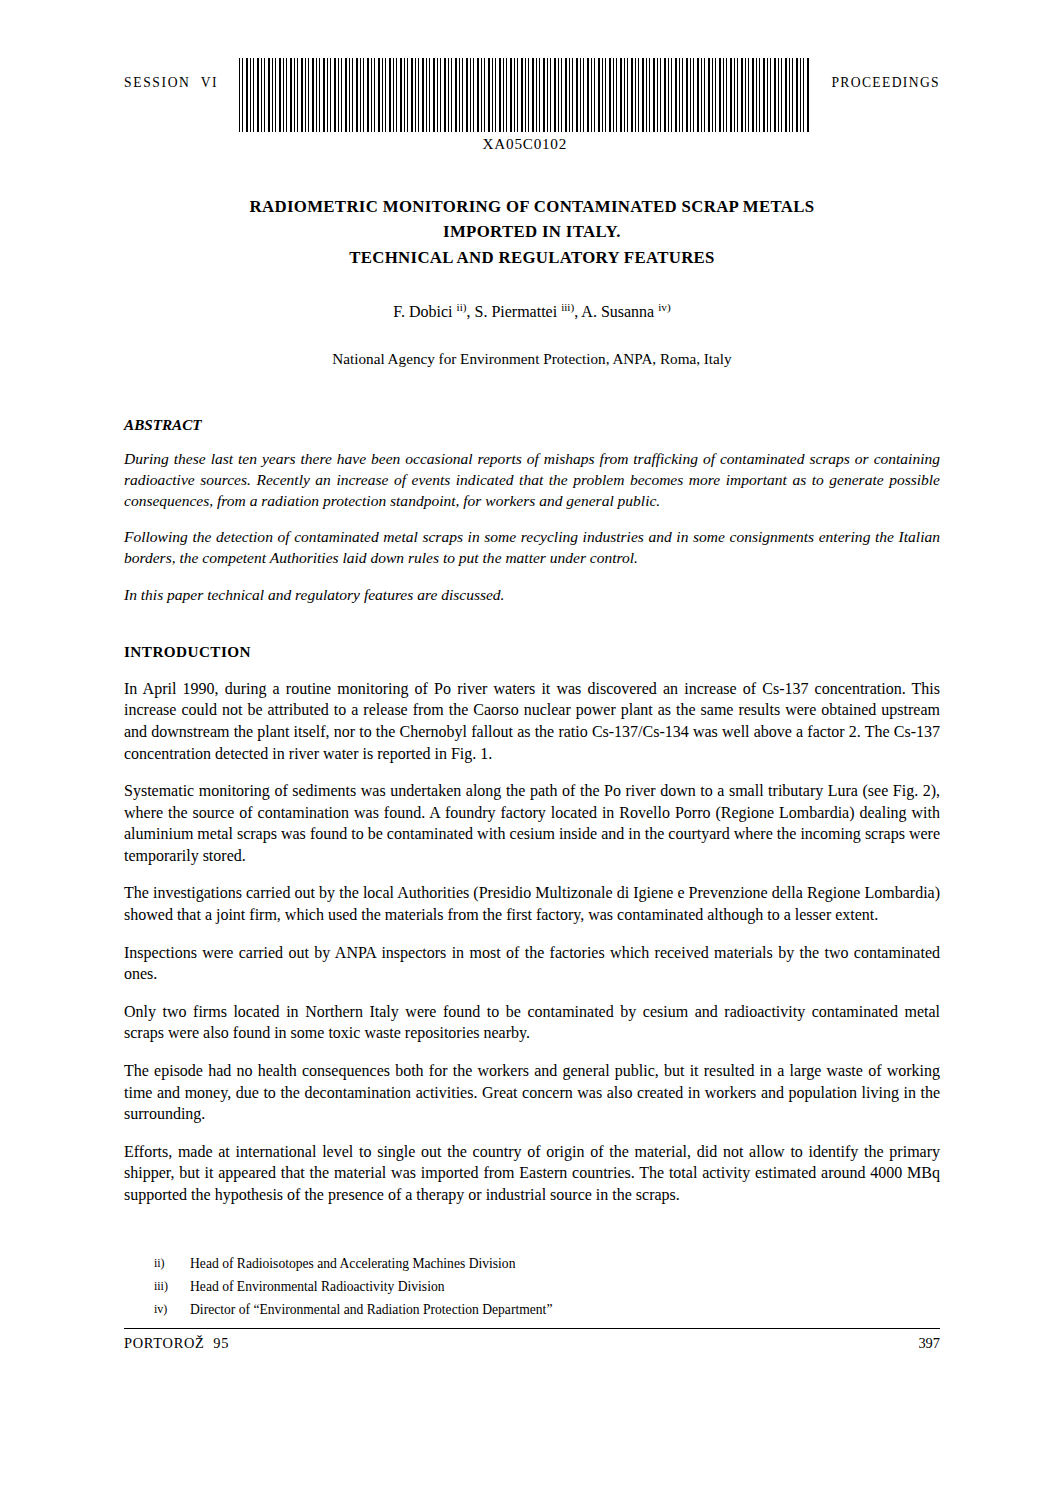SESSION VI
|||||||||||||||||||||||
XA05C0102
PROCEEDINGS
Radiometric Monitoring of Contaminated Scrap Metals
Imported in Italy.
Technical and Regulatory Features
F. Dobici ii), S. Piermattei iii), A. Susanna iv)
National Agency for Environment Protection, ANPA, Roma, Italy
ABSTRACT
During these last ten years there have been occasional reports of mishaps from trafficking of contaminated scraps or containing radioactive sources. Recently an increase of events indicated that the problem becomes more important as to generate possible consequences, from a radiation protection standpoint, for workers and general public.
Following the detection of contaminated metal scraps in some recycling industries and in some consignments entering the Italian borders, the competent Authorities laid down rules to put the matter under control.
In this paper technical and regulatory features are discussed.
INTRODUCTION
In April 1990, during a routine monitoring of Po river waters it was discovered an increase of Cs-137 concentration. This increase could not be attributed to a release from the Caorso nuclear power plant as the same results were obtained upstream and downstream the plant itself, nor to the Chernobyl fallout as the ratio Cs-137/Cs-134 was well above a factor 2. The Cs-137 concentration detected in river water is reported in Fig. 1.
Systematic monitoring of sediments was undertaken along the path of the Po river down to a small tributary Lura (see Fig. 2), where the source of contamination was found. A foundry factory located in Rovello Porro (Regione Lombardia) dealing with aluminium metal scraps was found to be contaminated with cesium inside and in the courtyard where the incoming scraps were temporarily stored.
The investigations carried out by the local Authorities (Presidio Multizonale di Igiene e Prevenzione della Regione Lombardia) showed that a joint firm, which used the materials from the first factory, was contaminated although to a lesser extent.
Inspections were carried out by ANPA inspectors in most of the factories which received materials by the two contaminated ones.
Only two firms located in Northern Italy were found to be contaminated by cesium and radioactivity contaminated metal scraps were also found in some toxic waste repositories nearby.
The episode had no health consequences both for the workers and general public, but it resulted in a large waste of working time and money, due to the decontamination activities. Great concern was also created in workers and population living in the surrounding.
Efforts, made at international level to single out the country of origin of the material, did not allow to identify the primary shipper, but it appeared that the material was imported from Eastern countries. The total activity estimated around 4000 MBq supported the hypothesis of the presence of a therapy or industrial source in the scraps.
ii) Head of Radioisotopes and Accelerating Machines Division
iii) Head of Environmental Radioactivity Division
iv) Director of “Environmental and Radiation Protection Department”
PORTOROŽ 95 397